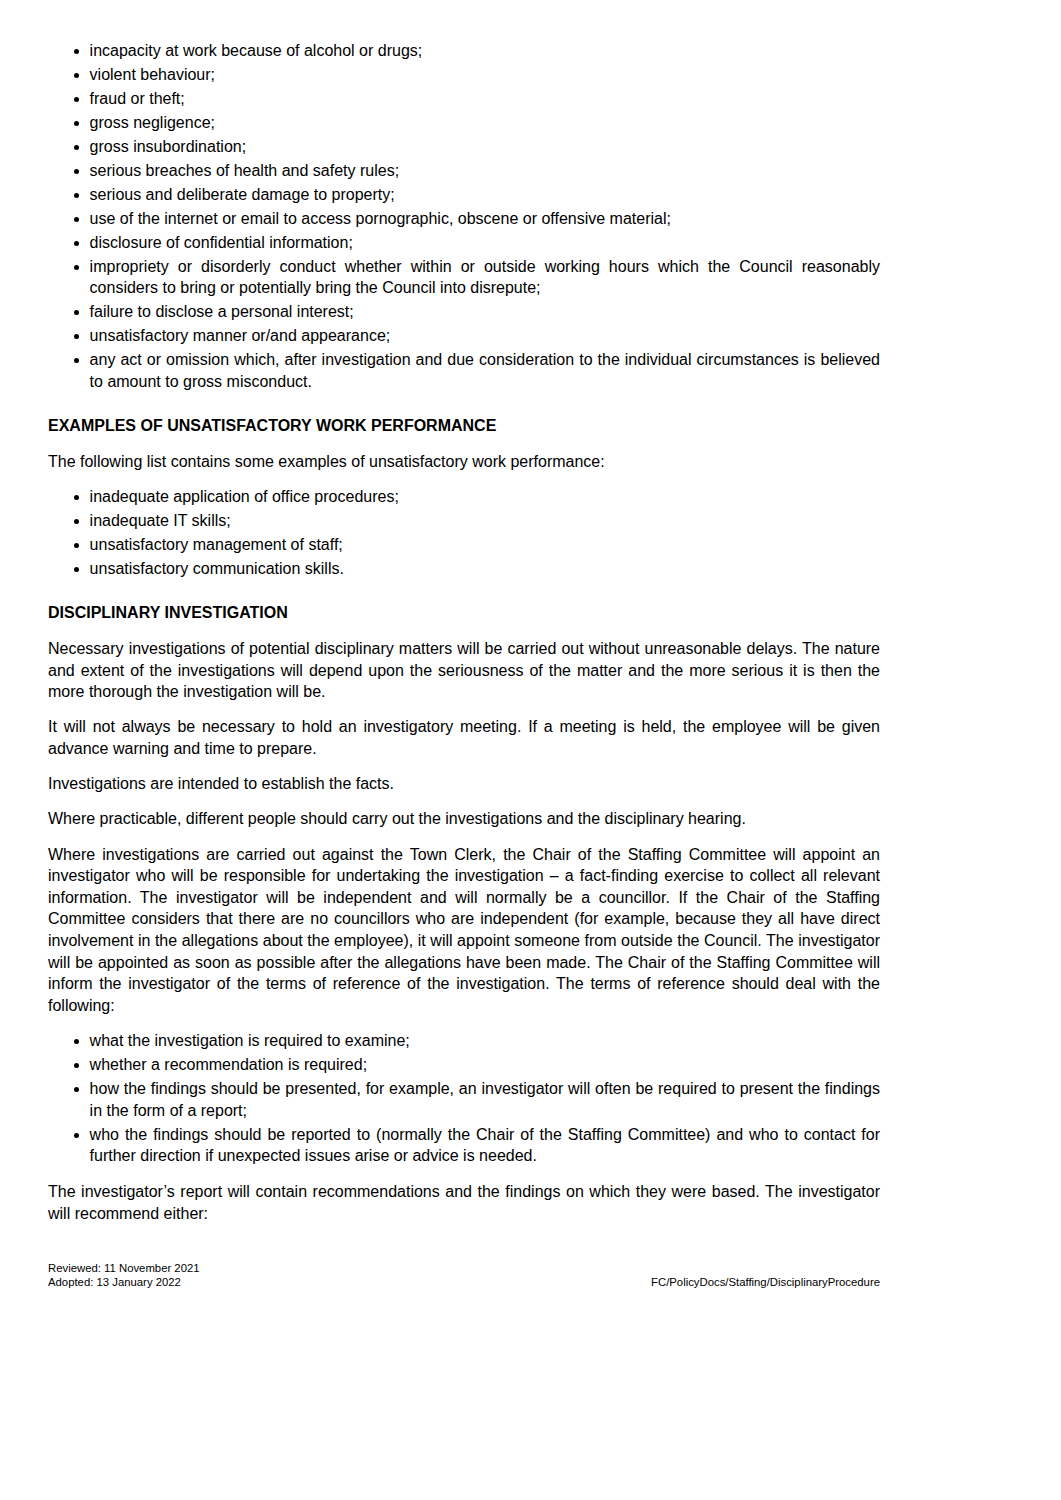incapacity at work because of alcohol or drugs;
violent behaviour;
fraud or theft;
gross negligence;
gross insubordination;
serious breaches of health and safety rules;
serious and deliberate damage to property;
use of the internet or email to access pornographic, obscene or offensive material;
disclosure of confidential information;
impropriety or disorderly conduct whether within or outside working hours which the Council reasonably considers to bring or potentially bring the Council into disrepute;
failure to disclose a personal interest;
unsatisfactory manner or/and appearance;
any act or omission which, after investigation and due consideration to the individual circumstances is believed to amount to gross misconduct.
Examples of Unsatisfactory Work Performance
The following list contains some examples of unsatisfactory work performance:
inadequate application of office procedures;
inadequate IT skills;
unsatisfactory management of staff;
unsatisfactory communication skills.
Disciplinary Investigation
Necessary investigations of potential disciplinary matters will be carried out without unreasonable delays. The nature and extent of the investigations will depend upon the seriousness of the matter and the more serious it is then the more thorough the investigation will be.
It will not always be necessary to hold an investigatory meeting. If a meeting is held, the employee will be given advance warning and time to prepare.
Investigations are intended to establish the facts.
Where practicable, different people should carry out the investigations and the disciplinary hearing.
Where investigations are carried out against the Town Clerk, the Chair of the Staffing Committee will appoint an investigator who will be responsible for undertaking the investigation – a fact-finding exercise to collect all relevant information. The investigator will be independent and will normally be a councillor. If the Chair of the Staffing Committee considers that there are no councillors who are independent (for example, because they all have direct involvement in the allegations about the employee), it will appoint someone from outside the Council. The investigator will be appointed as soon as possible after the allegations have been made. The Chair of the Staffing Committee will inform the investigator of the terms of reference of the investigation. The terms of reference should deal with the following:
what the investigation is required to examine;
whether a recommendation is required;
how the findings should be presented, for example, an investigator will often be required to present the findings in the form of a report;
who the findings should be reported to (normally the Chair of the Staffing Committee) and who to contact for further direction if unexpected issues arise or advice is needed.
The investigator’s report will contain recommendations and the findings on which they were based. The investigator will recommend either:
Reviewed: 11 November 2021
Adopted: 13 January 2022
FC/PolicyDocs/Staffing/DisciplinaryProcedure